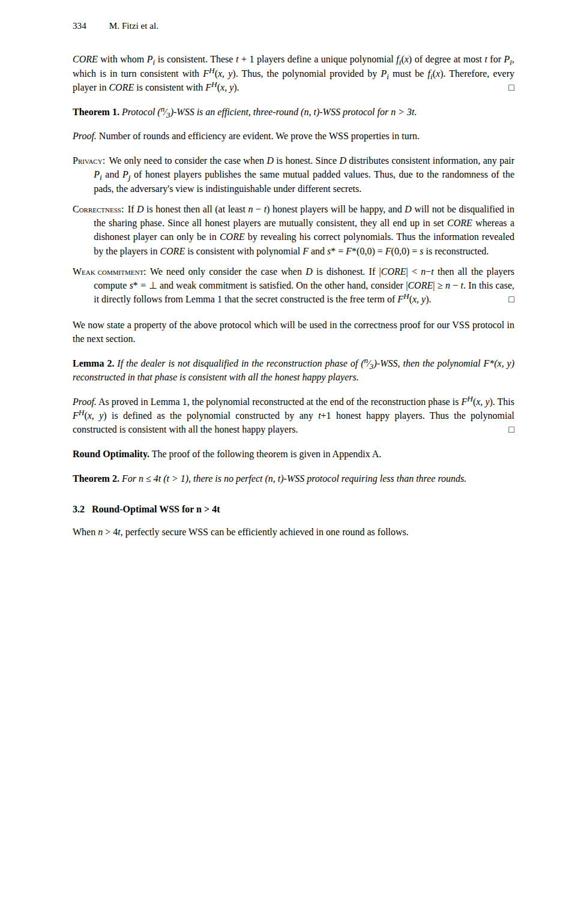334 M. Fitzi et al.
CORE with whom Pi is consistent. These t + 1 players define a unique polynomial fi(x) of degree at most t for Pi, which is in turn consistent with FH(x, y). Thus, the polynomial provided by Pi must be fi(x). Therefore, every player in CORE is consistent with FH(x, y). □
Theorem 1. Protocol (n⁄3)-WSS is an efficient, three-round (n, t)-WSS protocol for n > 3t.
Proof. Number of rounds and efficiency are evident. We prove the WSS properties in turn.
Privacy:
We only need to consider the case when D is honest. Since D distributes consistent information, any pair Pi and Pj of honest players publishes the same mutual padded values. Thus, due to the randomness of the pads, the adversary's view is indistinguishable under different secrets.
Correctness:
If D is honest then all (at least n − t) honest players will be happy, and D will not be disqualified in the sharing phase. Since all honest players are mutually consistent, they all end up in set CORE whereas a dishonest player can only be in CORE by revealing his correct polynomials. Thus the information revealed by the players in CORE is consistent with polynomial F and s* = F*(0,0) = F(0,0) = s is reconstructed.
Weak commitment:
We need only consider the case when D is dishonest. If |CORE| < n−t then all the players compute s* = ⊥ and weak commitment is satisfied. On the other hand, consider |CORE| ≥ n − t. In this case, it directly follows from Lemma 1 that the secret constructed is the free term of FH(x, y). □
We now state a property of the above protocol which will be used in the correctness proof for our VSS protocol in the next section.
Lemma 2. If the dealer is not disqualified in the reconstruction phase of (n⁄3)-WSS, then the polynomial F*(x, y) reconstructed in that phase is consistent with all the honest happy players.
Proof. As proved in Lemma 1, the polynomial reconstructed at the end of the reconstruction phase is FH(x, y). This FH(x, y) is defined as the polynomial constructed by any t+1 honest happy players. Thus the polynomial constructed is consistent with all the honest happy players. □
Round Optimality. The proof of the following theorem is given in Appendix A.
Theorem 2. For n ≤ 4t (t > 1), there is no perfect (n, t)-WSS protocol requiring less than three rounds.
3.2 Round-Optimal WSS for n > 4t
When n > 4t, perfectly secure WSS can be efficiently achieved in one round as follows.